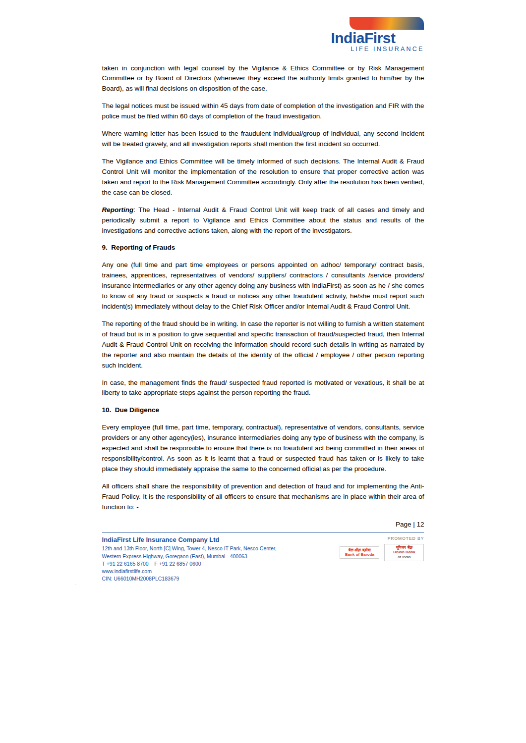. .
IndiaFirst
LIFE INSURANCE
taken in conjunction with legal counsel by the Vigilance & Ethics Committee or by Risk Management Committee or by Board of Directors (whenever they exceed the authority limits granted to him/her by the Board), as will final decisions on disposition of the case.
The legal notices must be issued within 45 days from date of completion of the investigation and FIR with the police must be filed within 60 days of completion of the fraud investigation.
Where warning letter has been issued to the fraudulent individual/group of individual, any second incident will be treated gravely, and all investigation reports shall mention the first incident so occurred.
The Vigilance and Ethics Committee will be timely informed of such decisions. The Internal Audit & Fraud Control Unit will monitor the implementation of the resolution to ensure that proper corrective action was taken and report to the Risk Management Committee accordingly. Only after the resolution has been verified, the case can be closed.
Reporting: The Head - Internal Audit & Fraud Control Unit will keep track of all cases and timely and periodically submit a report to Vigilance and Ethics Committee about the status and results of the investigations and corrective actions taken, along with the report of the investigators.
9. Reporting of Frauds
Any one (full time and part time employees or persons appointed on adhoc/ temporary/ contract basis, trainees, apprentices, representatives of vendors/ suppliers/ contractors / consultants /service providers/ insurance intermediaries or any other agency doing any business with IndiaFirst) as soon as he / she comes to know of any fraud or suspects a fraud or notices any other fraudulent activity, he/she must report such incident(s) immediately without delay to the Chief Risk Officer and/or Internal Audit & Fraud Control Unit.
The reporting of the fraud should be in writing. In case the reporter is not willing to furnish a written statement of fraud but is in a position to give sequential and specific transaction of fraud/suspected fraud, then Internal Audit & Fraud Control Unit on receiving the information should record such details in writing as narrated by the reporter and also maintain the details of the identity of the official / employee / other person reporting such incident.
In case, the management finds the fraud/ suspected fraud reported is motivated or vexatious, it shall be at liberty to take appropriate steps against the person reporting the fraud.
10. Due Diligence
Every employee (full time, part time, temporary, contractual), representative of vendors, consultants, service providers or any other agency(ies), insurance intermediaries doing any type of business with the company, is expected and shall be responsible to ensure that there is no fraudulent act being committed in their areas of responsibility/control. As soon as it is learnt that a fraud or suspected fraud has taken or is likely to take place they should immediately appraise the same to the concerned official as per the procedure.
All officers shall share the responsibility of prevention and detection of fraud and for implementing the Anti-Fraud Policy. It is the responsibility of all officers to ensure that mechanisms are in place within their area of function to: -
Page | 12
IndiaFirst Life Insurance Company Ltd
12th and 13th Floor, North [C] Wing, Tower 4, Nesco IT Park, Nesco Center,
Western Express Highway, Goregaon (East), Mumbai - 400063.
T +91 22 6165 8700 F +91 22 6857 0600
www.indiafirstlife.com
CIN: U66010MH2008PLC183679
PROMOTED BY
बैंक ऑफ़ बड़ौदा
Bank of Baroda
यूनियन बैंक
Union Bank
of India